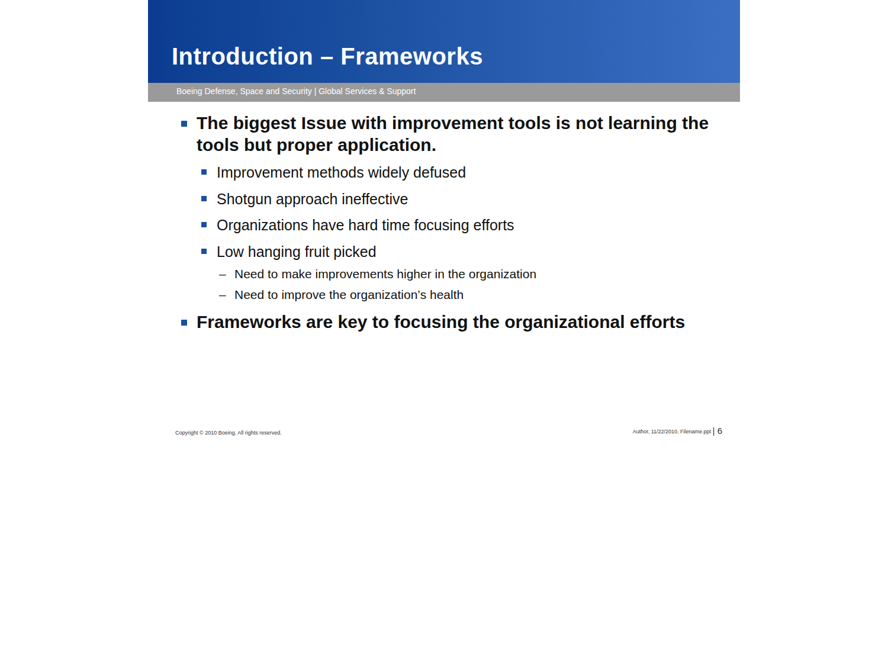Introduction – Frameworks
Boeing Defense, Space and Security | Global Services & Support
The biggest Issue with improvement tools is not learning the tools but proper application.
Improvement methods widely defused
Shotgun approach ineffective
Organizations have hard time focusing efforts
Low hanging fruit picked
Need to make improvements higher in the organization
Need to improve the organization’s health
Frameworks are key to focusing the organizational efforts
Copyright © 2010 Boeing. All rights reserved.
Author, 11/22/2010, Filename.ppt | 6